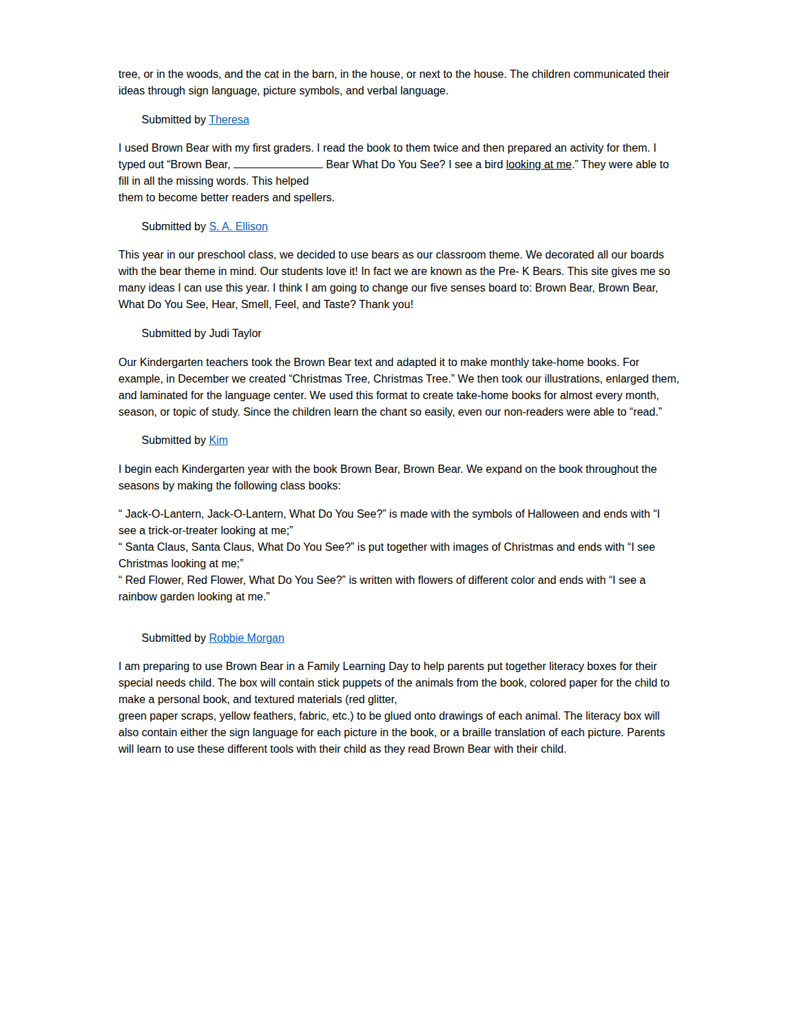tree, or in the woods, and the cat in the barn, in the house, or next to the house. The children communicated their ideas through sign language, picture symbols, and verbal language.
Submitted by Theresa
I used Brown Bear with my first graders. I read the book to them twice and then prepared an activity for them. I typed out “Brown Bear, Bear What Do You See? I see a bird looking at me.” They were able to fill in all the missing words. This helped
them to become better readers and spellers.
Submitted by S. A. Ellison
This year in our preschool class, we decided to use bears as our classroom theme. We decorated all our boards with the bear theme in mind. Our students love it! In fact we are known as the Pre- K Bears. This site gives me so many ideas I can use this year. I think I am going to change our five senses board to: Brown Bear, Brown Bear, What Do You See, Hear, Smell, Feel, and Taste? Thank you!
Submitted by Judi Taylor
Our Kindergarten teachers took the Brown Bear text and adapted it to make monthly take-home books. For example, in December we created “Christmas Tree, Christmas Tree.” We then took our illustrations, enlarged them, and laminated for the language center. We used this format to create take-home books for almost every month, season, or topic of study. Since the children learn the chant so easily, even our non-readers were able to “read.”
Submitted by Kim
I begin each Kindergarten year with the book Brown Bear, Brown Bear. We expand on the book throughout the seasons by making the following class books:
“ Jack-O-Lantern, Jack-O-Lantern, What Do You See?” is made with the symbols of Halloween and ends with “I see a trick-or-treater looking at me;”
“ Santa Claus, Santa Claus, What Do You See?” is put together with images of Christmas and ends with “I see Christmas looking at me;”
“ Red Flower, Red Flower, What Do You See?” is written with flowers of different color and ends with “I see a rainbow garden looking at me.”
Submitted by Robbie Morgan
I am preparing to use Brown Bear in a Family Learning Day to help parents put together literacy boxes for their special needs child. The box will contain stick puppets of the animals from the book, colored paper for the child to make a personal book, and textured materials (red glitter,
green paper scraps, yellow feathers, fabric, etc.) to be glued onto drawings of each animal. The literacy box will also contain either the sign language for each picture in the book, or a braille translation of each picture. Parents will learn to use these different tools with their child as they read Brown Bear with their child.